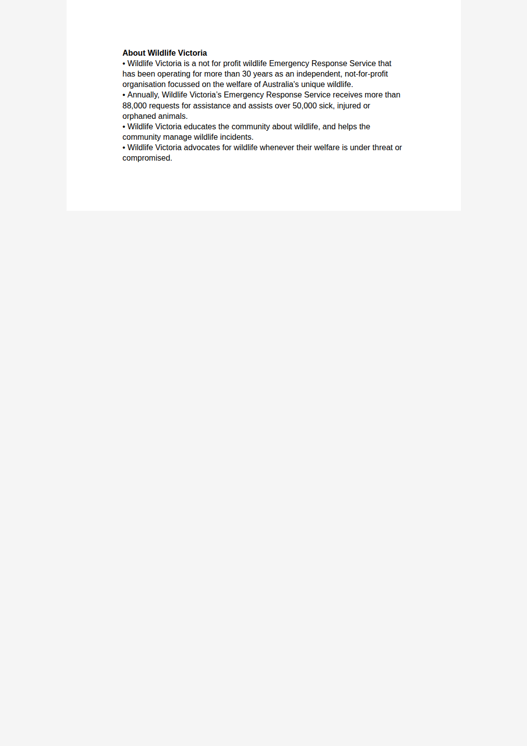About Wildlife Victoria
Wildlife Victoria is a not for profit wildlife Emergency Response Service that has been operating for more than 30 years as an independent, not-for-profit organisation focussed on the welfare of Australia's unique wildlife.
Annually, Wildlife Victoria’s Emergency Response Service receives more than 88,000 requests for assistance and assists over 50,000 sick, injured or orphaned animals.
Wildlife Victoria educates the community about wildlife, and helps the community manage wildlife incidents.
Wildlife Victoria advocates for wildlife whenever their welfare is under threat or compromised.